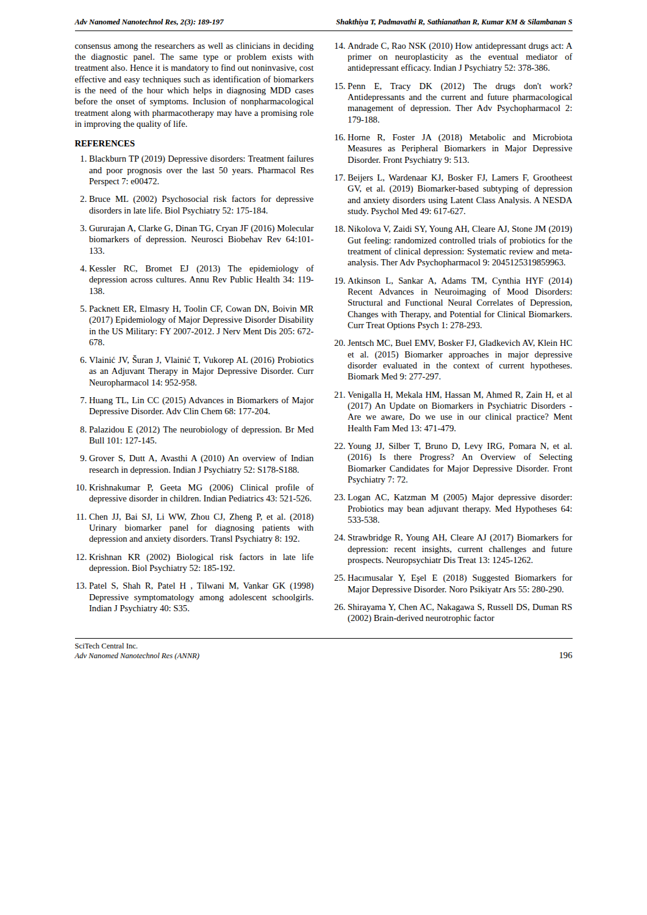Adv Nanomed Nanotechnol Res, 2(3): 189-197
Shakthiya T, Padmavathi R, Sathianathan R, Kumar KM & Silambanan S
consensus among the researchers as well as clinicians in deciding the diagnostic panel. The same type or problem exists with treatment also. Hence it is mandatory to find out noninvasive, cost effective and easy techniques such as identification of biomarkers is the need of the hour which helps in diagnosing MDD cases before the onset of symptoms. Inclusion of nonpharmacological treatment along with pharmacotherapy may have a promising role in improving the quality of life.
References
Blackburn TP (2019) Depressive disorders: Treatment failures and poor prognosis over the last 50 years. Pharmacol Res Perspect 7: e00472.
Bruce ML (2002) Psychosocial risk factors for depressive disorders in late life. Biol Psychiatry 52: 175-184.
Gururajan A, Clarke G, Dinan TG, Cryan JF (2016) Molecular biomarkers of depression. Neurosci Biobehav Rev 64:101-133.
Kessler RC, Bromet EJ (2013) The epidemiology of depression across cultures. Annu Rev Public Health 34: 119-138.
Packnett ER, Elmasry H, Toolin CF, Cowan DN, Boivin MR (2017) Epidemiology of Major Depressive Disorder Disability in the US Military: FY 2007-2012. J Nerv Ment Dis 205: 672-678.
Vlainić JV, Šuran J, Vlainić T, Vukorep AL (2016) Probiotics as an Adjuvant Therapy in Major Depressive Disorder. Curr Neuropharmacol 14: 952-958.
Huang TL, Lin CC (2015) Advances in Biomarkers of Major Depressive Disorder. Adv Clin Chem 68: 177-204.
Palazidou E (2012) The neurobiology of depression. Br Med Bull 101: 127-145.
Grover S, Dutt A, Avasthi A (2010) An overview of Indian research in depression. Indian J Psychiatry 52: S178-S188.
Krishnakumar P, Geeta MG (2006) Clinical profile of depressive disorder in children. Indian Pediatrics 43: 521-526.
Chen JJ, Bai SJ, Li WW, Zhou CJ, Zheng P, et al. (2018) Urinary biomarker panel for diagnosing patients with depression and anxiety disorders. Transl Psychiatry 8: 192.
Krishnan KR (2002) Biological risk factors in late life depression. Biol Psychiatry 52: 185-192.
Patel S, Shah R, Patel H , Tilwani M, Vankar GK (1998) Depressive symptomatology among adolescent schoolgirls. Indian J Psychiatry 40: S35.
Andrade C, Rao NSK (2010) How antidepressant drugs act: A primer on neuroplasticity as the eventual mediator of antidepressant efficacy. Indian J Psychiatry 52: 378-386.
Penn E, Tracy DK (2012) The drugs don't work? Antidepressants and the current and future pharmacological management of depression. Ther Adv Psychopharmacol 2: 179-188.
Horne R, Foster JA (2018) Metabolic and Microbiota Measures as Peripheral Biomarkers in Major Depressive Disorder. Front Psychiatry 9: 513.
Beijers L, Wardenaar KJ, Bosker FJ, Lamers F, Grootheest GV, et al. (2019) Biomarker-based subtyping of depression and anxiety disorders using Latent Class Analysis. A NESDA study. Psychol Med 49: 617-627.
Nikolova V, Zaidi SY, Young AH, Cleare AJ, Stone JM (2019) Gut feeling: randomized controlled trials of probiotics for the treatment of clinical depression: Systematic review and meta-analysis. Ther Adv Psychopharmacol 9: 2045125319859963.
Atkinson L, Sankar A, Adams TM, Cynthia HYF (2014) Recent Advances in Neuroimaging of Mood Disorders: Structural and Functional Neural Correlates of Depression, Changes with Therapy, and Potential for Clinical Biomarkers. Curr Treat Options Psych 1: 278-293.
Jentsch MC, Buel EMV, Bosker FJ, Gladkevich AV, Klein HC et al. (2015) Biomarker approaches in major depressive disorder evaluated in the context of current hypotheses. Biomark Med 9: 277-297.
Venigalla H, Mekala HM, Hassan M, Ahmed R, Zain H, et al (2017) An Update on Biomarkers in Psychiatric Disorders - Are we aware, Do we use in our clinical practice? Ment Health Fam Med 13: 471-479.
Young JJ, Silber T, Bruno D, Levy IRG, Pomara N, et al. (2016) Is there Progress? An Overview of Selecting Biomarker Candidates for Major Depressive Disorder. Front Psychiatry 7: 72.
Logan AC, Katzman M (2005) Major depressive disorder: Probiotics may bean adjuvant therapy. Med Hypotheses 64: 533-538.
Strawbridge R, Young AH, Cleare AJ (2017) Biomarkers for depression: recent insights, current challenges and future prospects. Neuropsychiatr Dis Treat 13: 1245-1262.
Hacımusalar Y, Eşel E (2018) Suggested Biomarkers for Major Depressive Disorder. Noro Psikiyatr Ars 55: 280-290.
Shirayama Y, Chen AC, Nakagawa S, Russell DS, Duman RS (2002) Brain-derived neurotrophic factor
SciTech Central Inc.
Adv Nanomed Nanotechnol Res (ANNR)
196